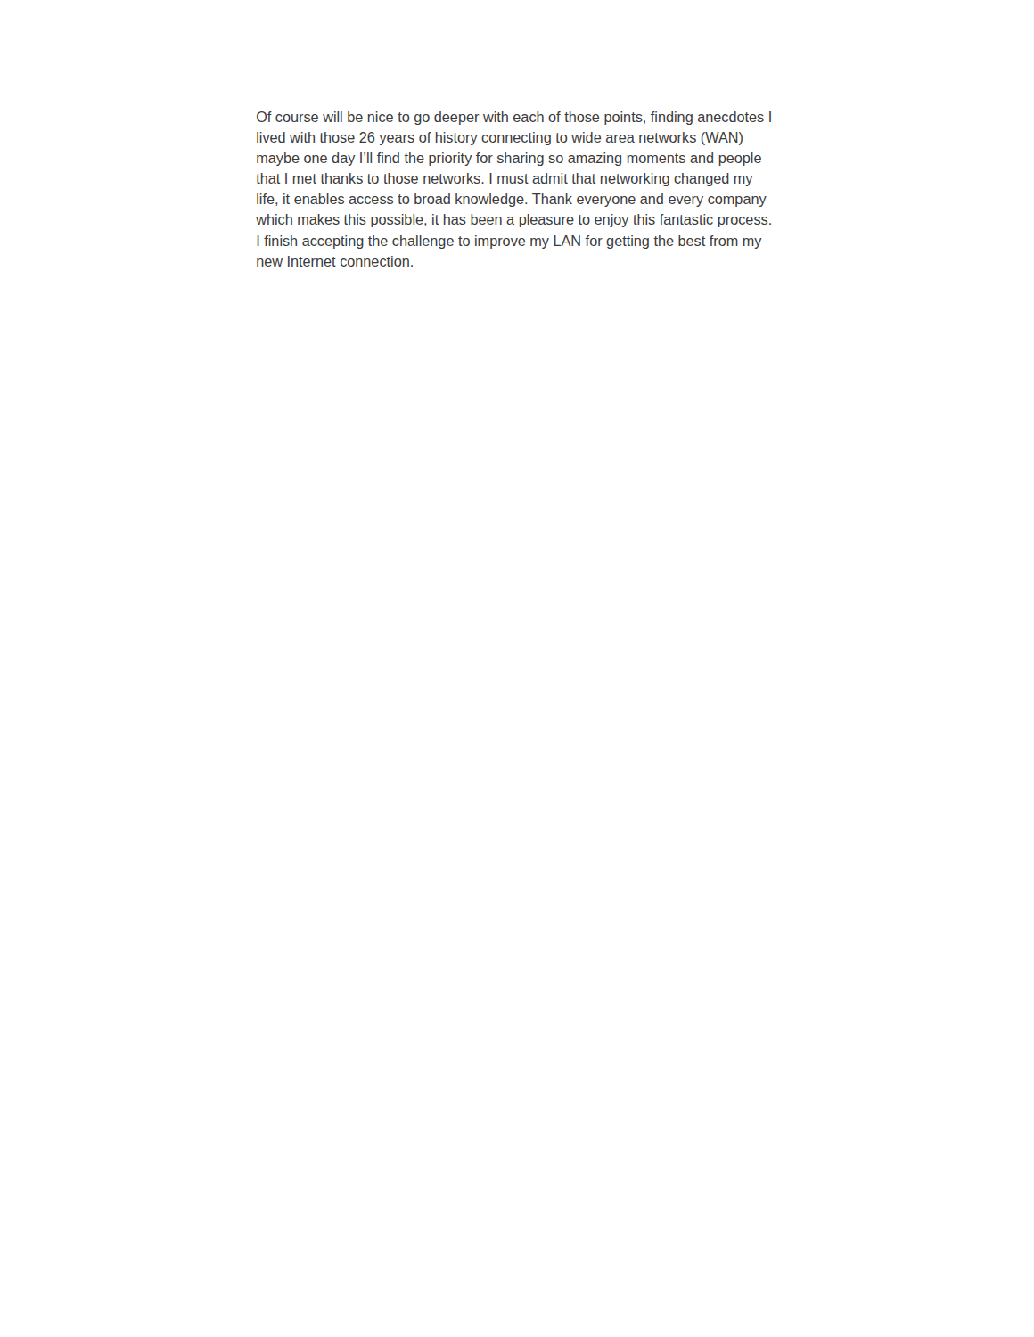Of course will be nice to go deeper with each of those points, finding anecdotes I lived with those 26 years of history connecting to wide area networks (WAN) maybe one day I’ll find the priority for sharing so amazing moments and people that I met thanks to those networks. I must admit that networking changed my life, it enables access to broad knowledge. Thank everyone and every company which makes this possible, it has been a pleasure to enjoy this fantastic process. I finish accepting the challenge to improve my LAN for getting the best from my new Internet connection.